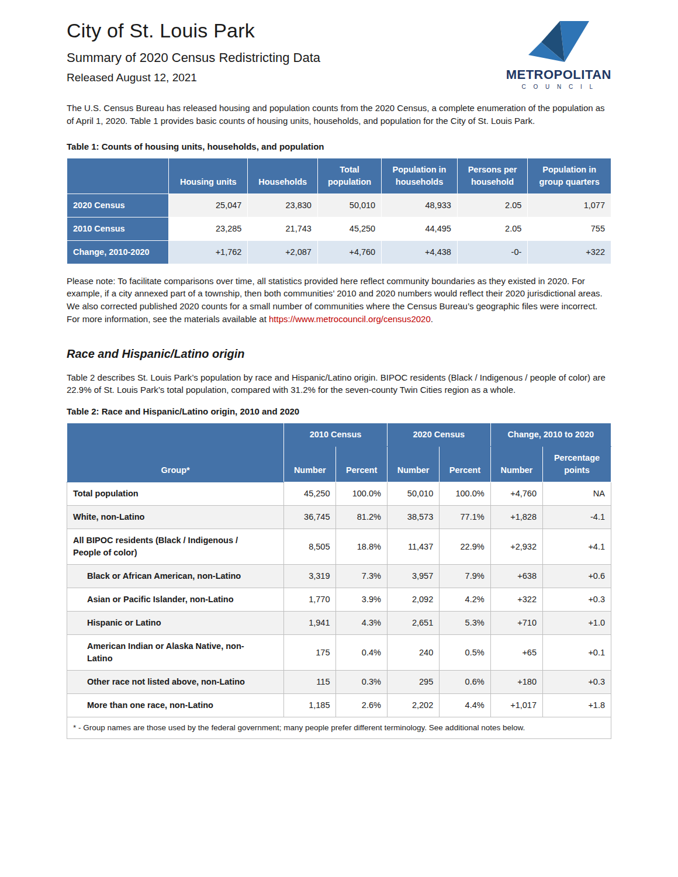City of St. Louis Park
Summary of 2020 Census Redistricting Data
Released August 12, 2021
METROPOLITAN
C O U N C I L
The U.S. Census Bureau has released housing and population counts from the 2020 Census, a complete enumeration of the population as of April 1, 2020. Table 1 provides basic counts of housing units, households, and population for the City of St. Louis Park.
Table 1: Counts of housing units, households, and population
| | Housing units | Households | Total population | Population in households | Persons per household | Population in group quarters |
| --- | --- | --- | --- | --- | --- | --- |
| 2020 Census | 25,047 | 23,830 | 50,010 | 48,933 | 2.05 | 1,077 |
| 2010 Census | 23,285 | 21,743 | 45,250 | 44,495 | 2.05 | 755 |
| Change, 2010-2020 | +1,762 | +2,087 | +4,760 | +4,438 | -0- | +322 |
Please note: To facilitate comparisons over time, all statistics provided here reflect community boundaries as they existed in 2020. For example, if a city annexed part of a township, then both communities’ 2010 and 2020 numbers would reflect their 2020 jurisdictional areas. We also corrected published 2020 counts for a small number of communities where the Census Bureau’s geographic files were incorrect. For more information, see the materials available at https://www.metrocouncil.org/census2020.
Race and Hispanic/Latino origin
Table 2 describes St. Louis Park’s population by race and Hispanic/Latino origin. BIPOC residents (Black / Indigenous / people of color) are 22.9% of St. Louis Park’s total population, compared with 31.2% for the seven-county Twin Cities region as a whole.
Table 2: Race and Hispanic/Latino origin, 2010 and 2020
| Group* | 2010 Census | 2020 Census | Change, 2010 to 2020 |
| --- | --- | --- | --- |
| Number | Percent | Number | Percent | Number | Percentage points |
| Total population | 45,250 | 100.0% | 50,010 | 100.0% | +4,760 | NA |
| White, non-Latino | 36,745 | 81.2% | 38,573 | 77.1% | +1,828 | -4.1 |
| All BIPOC residents (Black / Indigenous / People of color) | 8,505 | 18.8% | 11,437 | 22.9% | +2,932 | +4.1 |
| Black or African American, non-Latino | 3,319 | 7.3% | 3,957 | 7.9% | +638 | +0.6 |
| Asian or Pacific Islander, non-Latino | 1,770 | 3.9% | 2,092 | 4.2% | +322 | +0.3 |
| Hispanic or Latino | 1,941 | 4.3% | 2,651 | 5.3% | +710 | +1.0 |
| American Indian or Alaska Native, non- Latino | 175 | 0.4% | 240 | 0.5% | +65 | +0.1 |
| Other race not listed above, non-Latino | 115 | 0.3% | 295 | 0.6% | +180 | +0.3 |
| More than one race, non-Latino | 1,185 | 2.6% | 2,202 | 4.4% | +1,017 | +1.8 |
| * - Group names are those used by the federal government; many people prefer different terminology. See additional notes below. |